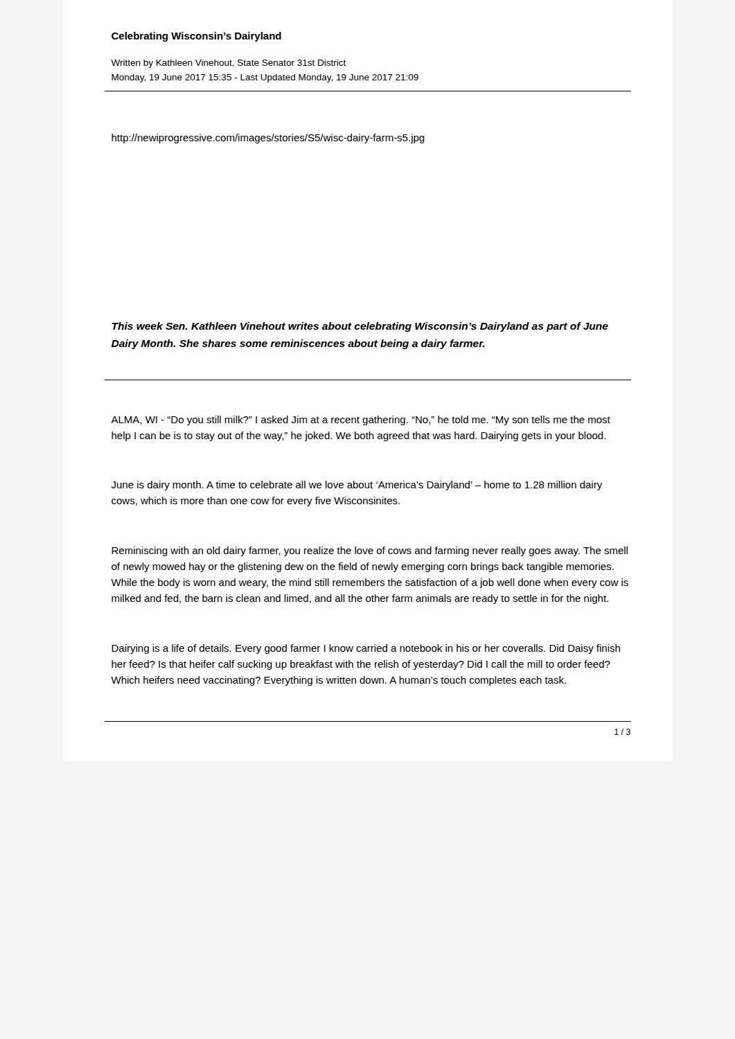Celebrating Wisconsin’s Dairyland
Written by Kathleen Vinehout, State Senator 31st District Monday, 19 June 2017 15:35 - Last Updated Monday, 19 June 2017 21:09
http://newiprogressive.com/images/stories/S5/wisc-dairy-farm-s5.jpg
This week Sen. Kathleen Vinehout writes about celebrating Wisconsin’s Dairyland as part of June Dairy Month. She shares some reminiscences about being a dairy farmer.
ALMA, WI - “Do you still milk?” I asked Jim at a recent gathering. “No,” he told me. “My son tells me the most help I can be is to stay out of the way,” he joked. We both agreed that was hard. Dairying gets in your blood.
June is dairy month. A time to celebrate all we love about ‘America’s Dairyland’ – home to 1.28 million dairy cows, which is more than one cow for every five Wisconsinites.
Reminiscing with an old dairy farmer, you realize the love of cows and farming never really goes away. The smell of newly mowed hay or the glistening dew on the field of newly emerging corn brings back tangible memories. While the body is worn and weary, the mind still remembers the satisfaction of a job well done when every cow is milked and fed, the barn is clean and limed, and all the other farm animals are ready to settle in for the night.
Dairying is a life of details. Every good farmer I know carried a notebook in his or her coveralls. Did Daisy finish her feed? Is that heifer calf sucking up breakfast with the relish of yesterday? Did I call the mill to order feed? Which heifers need vaccinating? Everything is written down. A human’s touch completes each task.
1 / 3